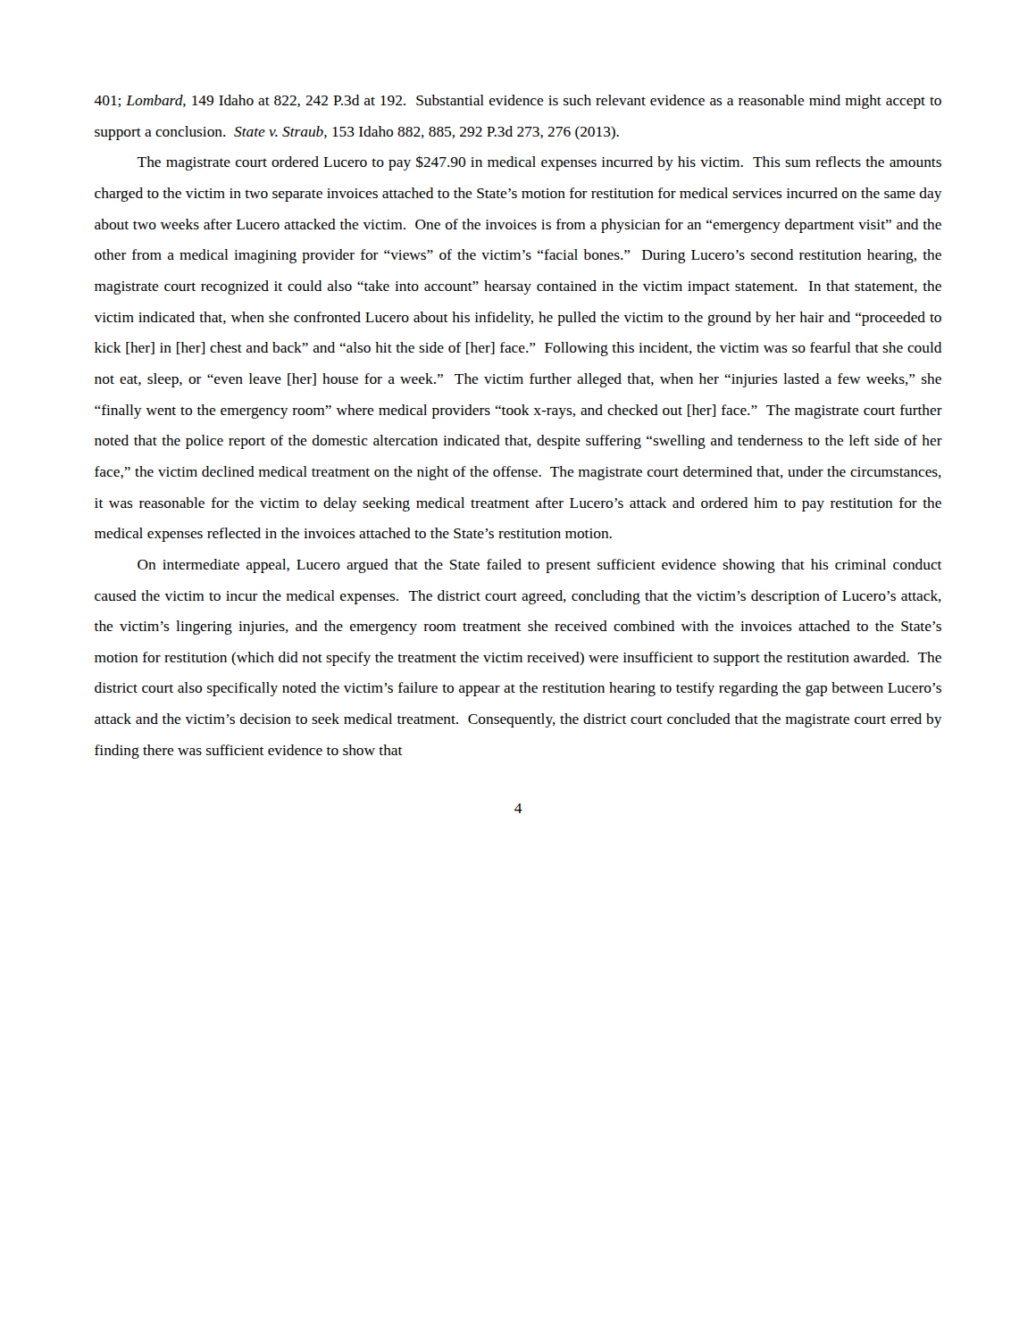401; Lombard, 149 Idaho at 822, 242 P.3d at 192. Substantial evidence is such relevant evidence as a reasonable mind might accept to support a conclusion. State v. Straub, 153 Idaho 882, 885, 292 P.3d 273, 276 (2013).
The magistrate court ordered Lucero to pay $247.90 in medical expenses incurred by his victim. This sum reflects the amounts charged to the victim in two separate invoices attached to the State’s motion for restitution for medical services incurred on the same day about two weeks after Lucero attacked the victim. One of the invoices is from a physician for an “emergency department visit” and the other from a medical imagining provider for “views” of the victim’s “facial bones.” During Lucero’s second restitution hearing, the magistrate court recognized it could also “take into account” hearsay contained in the victim impact statement. In that statement, the victim indicated that, when she confronted Lucero about his infidelity, he pulled the victim to the ground by her hair and “proceeded to kick [her] in [her] chest and back” and “also hit the side of [her] face.” Following this incident, the victim was so fearful that she could not eat, sleep, or “even leave [her] house for a week.” The victim further alleged that, when her “injuries lasted a few weeks,” she “finally went to the emergency room” where medical providers “took x-rays, and checked out [her] face.” The magistrate court further noted that the police report of the domestic altercation indicated that, despite suffering “swelling and tenderness to the left side of her face,” the victim declined medical treatment on the night of the offense. The magistrate court determined that, under the circumstances, it was reasonable for the victim to delay seeking medical treatment after Lucero’s attack and ordered him to pay restitution for the medical expenses reflected in the invoices attached to the State’s restitution motion.
On intermediate appeal, Lucero argued that the State failed to present sufficient evidence showing that his criminal conduct caused the victim to incur the medical expenses. The district court agreed, concluding that the victim’s description of Lucero’s attack, the victim’s lingering injuries, and the emergency room treatment she received combined with the invoices attached to the State’s motion for restitution (which did not specify the treatment the victim received) were insufficient to support the restitution awarded. The district court also specifically noted the victim’s failure to appear at the restitution hearing to testify regarding the gap between Lucero’s attack and the victim’s decision to seek medical treatment. Consequently, the district court concluded that the magistrate court erred by finding there was sufficient evidence to show that
4